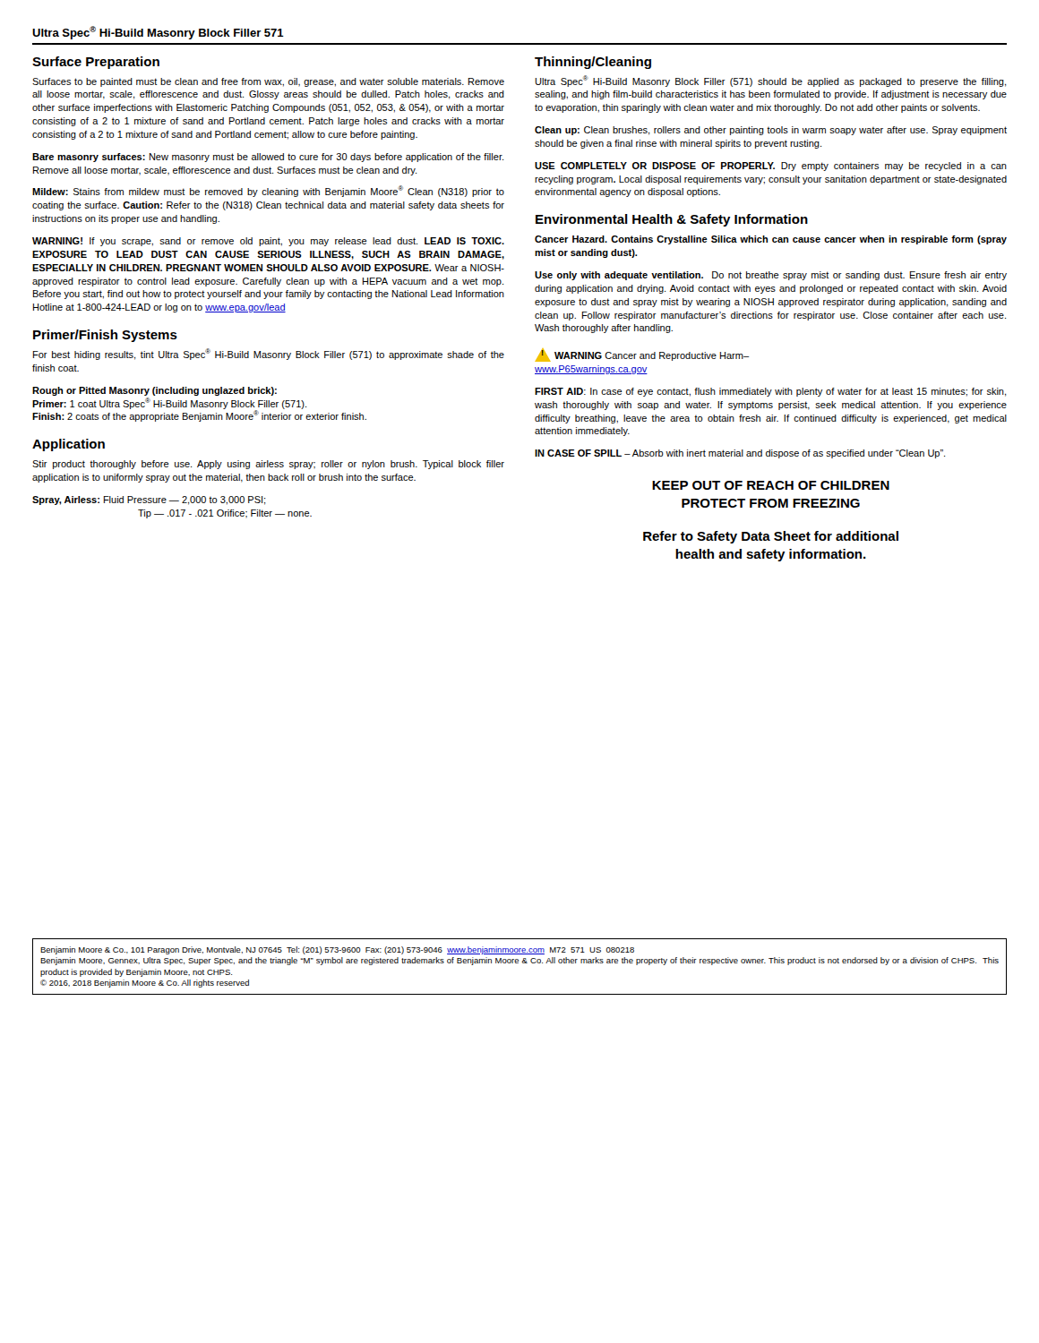Ultra Spec® Hi-Build Masonry Block Filler 571
Surface Preparation
Surfaces to be painted must be clean and free from wax, oil, grease, and water soluble materials. Remove all loose mortar, scale, efflorescence and dust. Glossy areas should be dulled. Patch holes, cracks and other surface imperfections with Elastomeric Patching Compounds (051, 052, 053, & 054), or with a mortar consisting of a 2 to 1 mixture of sand and Portland cement. Patch large holes and cracks with a mortar consisting of a 2 to 1 mixture of sand and Portland cement; allow to cure before painting.
Bare masonry surfaces: New masonry must be allowed to cure for 30 days before application of the filler. Remove all loose mortar, scale, efflorescence and dust. Surfaces must be clean and dry.
Mildew: Stains from mildew must be removed by cleaning with Benjamin Moore® Clean (N318) prior to coating the surface. Caution: Refer to the (N318) Clean technical data and material safety data sheets for instructions on its proper use and handling.
WARNING! If you scrape, sand or remove old paint, you may release lead dust. LEAD IS TOXIC. EXPOSURE TO LEAD DUST CAN CAUSE SERIOUS ILLNESS, SUCH AS BRAIN DAMAGE, ESPECIALLY IN CHILDREN. PREGNANT WOMEN SHOULD ALSO AVOID EXPOSURE. Wear a NIOSH- approved respirator to control lead exposure. Carefully clean up with a HEPA vacuum and a wet mop. Before you start, find out how to protect yourself and your family by contacting the National Lead Information Hotline at 1-800-424-LEAD or log on to www.epa.gov/lead
Primer/Finish Systems
For best hiding results, tint Ultra Spec® Hi-Build Masonry Block Filler (571) to approximate shade of the finish coat.
Rough or Pitted Masonry (including unglazed brick):
Primer: 1 coat Ultra Spec® Hi-Build Masonry Block Filler (571).
Finish: 2 coats of the appropriate Benjamin Moore® interior or exterior finish.
Application
Stir product thoroughly before use. Apply using airless spray; roller or nylon brush. Typical block filler application is to uniformly spray out the material, then back roll or brush into the surface.
Spray, Airless: Fluid Pressure — 2,000 to 3,000 PSI; Tip — .017 - .021 Orifice; Filter — none.
Thinning/Cleaning
Ultra Spec® Hi-Build Masonry Block Filler (571) should be applied as packaged to preserve the filling, sealing, and high film-build characteristics it has been formulated to provide. If adjustment is necessary due to evaporation, thin sparingly with clean water and mix thoroughly. Do not add other paints or solvents.
Clean up: Clean brushes, rollers and other painting tools in warm soapy water after use. Spray equipment should be given a final rinse with mineral spirits to prevent rusting.
USE COMPLETELY OR DISPOSE OF PROPERLY. Dry empty containers may be recycled in a can recycling program. Local disposal requirements vary; consult your sanitation department or state-designated environmental agency on disposal options.
Environmental Health & Safety Information
Cancer Hazard. Contains Crystalline Silica which can cause cancer when in respirable form (spray mist or sanding dust).
Use only with adequate ventilation. Do not breathe spray mist or sanding dust. Ensure fresh air entry during application and drying. Avoid contact with eyes and prolonged or repeated contact with skin. Avoid exposure to dust and spray mist by wearing a NIOSH approved respirator during application, sanding and clean up. Follow respirator manufacturer’s directions for respirator use. Close container after each use. Wash thoroughly after handling.
WARNING Cancer and Reproductive Harm–
www.P65warnings.ca.gov
FIRST AID: In case of eye contact, flush immediately with plenty of water for at least 15 minutes; for skin, wash thoroughly with soap and water. If symptoms persist, seek medical attention. If you experience difficulty breathing, leave the area to obtain fresh air. If continued difficulty is experienced, get medical attention immediately.
IN CASE OF SPILL – Absorb with inert material and dispose of as specified under “Clean Up”.
KEEP OUT OF REACH OF CHILDREN
PROTECT FROM FREEZING
Refer to Safety Data Sheet for additional
health and safety information.
Benjamin Moore & Co., 101 Paragon Drive, Montvale, NJ 07645 Tel: (201) 573-9600 Fax: (201) 573-9046 www.benjaminmoore.com M72 571 US 080218
Benjamin Moore, Gennex, Ultra Spec, Super Spec, and the triangle “M” symbol are registered trademarks of Benjamin Moore & Co. All other marks are the property of their respective owner. This product is not endorsed by or a division of CHPS. This product is provided by Benjamin Moore, not CHPS.
© 2016, 2018 Benjamin Moore & Co. All rights reserved